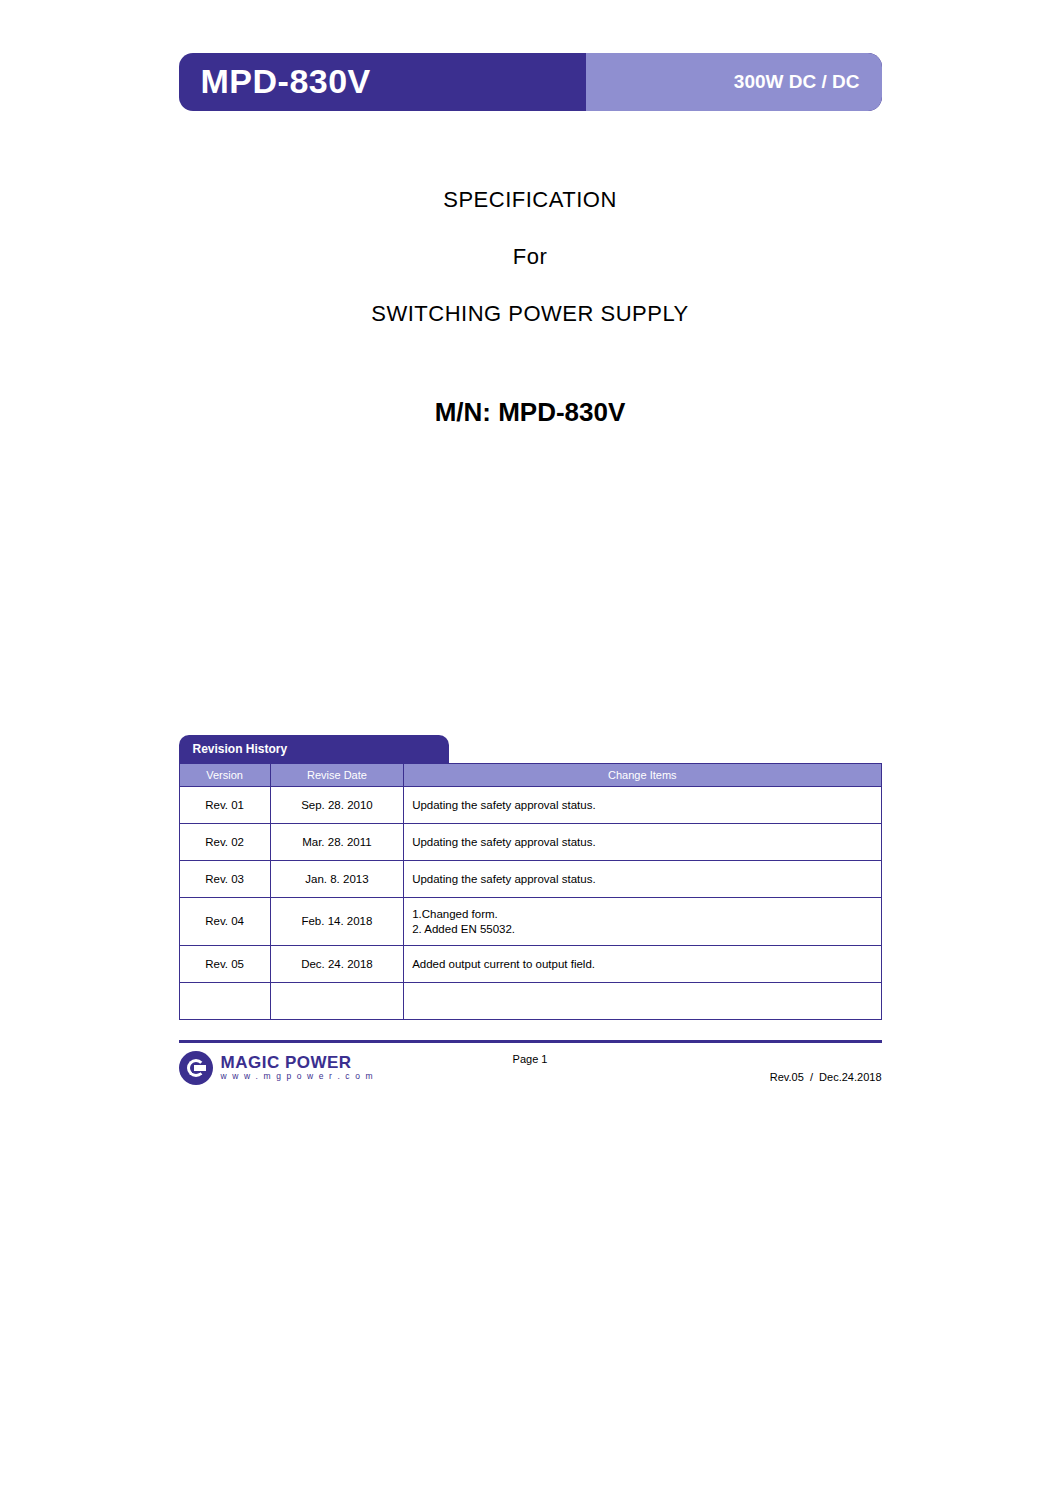MPD-830V
300W DC / DC
SPECIFICATION
For
SWITCHING POWER SUPPLY
M/N: MPD-830V
Revision History
| Version | Revise Date | Change Items |
| --- | --- | --- |
| Rev. 01 | Sep. 28. 2010 | Updating the safety approval status. |
| Rev. 02 | Mar. 28. 2011 | Updating the safety approval status. |
| Rev. 03 | Jan. 8. 2013 | Updating the safety approval status. |
| Rev. 04 | Feb. 14. 2018 | 1.Changed form. 2. Added EN 55032. |
| Rev. 05 | Dec. 24. 2018 | Added output current to output field. |
MAGIC POWER
w w w . m g p o w e r . c o m
Page 1
Rev.05 / Dec.24.2018